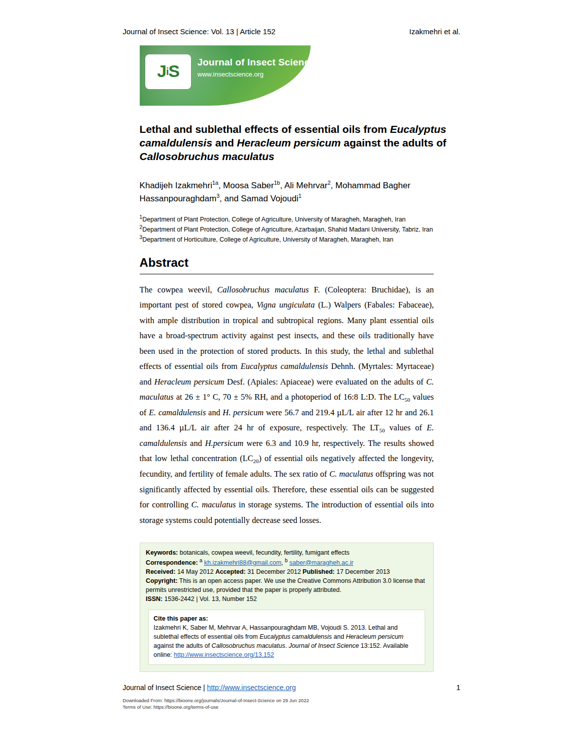Journal of Insect Science: Vol. 13 | Article 152
Izakmehri et al.
Ji S
Journal of Insect Science
www.insectscience.org
Lethal and sublethal effects of essential oils from Eucalyptus camaldulensis and Heracleum persicum against the adults of Callosobruchus maculatus
Khadijeh Izakmehri1a, Moosa Saber1b, Ali Mehrvar2, Mohammad Bagher Hassanpouraghdam3, and Samad Vojoudi1
1Department of Plant Protection, College of Agriculture, University of Maragheh, Maragheh, Iran
2Department of Plant Protection, College of Agriculture, Azarbaijan, Shahid Madani University, Tabriz, Iran
3Department of Horticulture, College of Agriculture, University of Maragheh, Maragheh, Iran
Abstract
The cowpea weevil, Callosobruchus maculatus F. (Coleoptera: Bruchidae), is an important pest of stored cowpea, Vigna ungiculata (L.) Walpers (Fabales: Fabaceae), with ample distribution in tropical and subtropical regions. Many plant essential oils have a broad-spectrum activity against pest insects, and these oils traditionally have been used in the protection of stored products. In this study, the lethal and sublethal effects of essential oils from Eucalyptus camaldulensis Dehnh. (Myrtales: Myrtaceae) and Heracleum persicum Desf. (Apiales: Apiaceae) were evaluated on the adults of C. maculatus at 26 ± 1° C, 70 ± 5% RH, and a photoperiod of 16:8 L:D. The LC50 values of E. camaldulensis and H. persicum were 56.7 and 219.4 µL/L air after 12 hr and 26.1 and 136.4 µL/L air after 24 hr of exposure, respectively. The LT50 values of E. camaldulensis and H.persicum were 6.3 and 10.9 hr, respectively. The results showed that low lethal concentration (LC20) of essential oils negatively affected the longevity, fecundity, and fertility of female adults. The sex ratio of C. maculatus offspring was not significantly affected by essential oils. Therefore, these essential oils can be suggested for controlling C. maculatus in storage systems. The introduction of essential oils into storage systems could potentially decrease seed losses.
Keywords: botanicals, cowpea weevil, fecundity, fertility, fumigant effects
Correspondence: a kh.izakmehri88@gmail.com, b saber@maragheh.ac.ir
Received: 14 May 2012 Accepted: 31 December 2012 Published: 17 December 2013
Copyright: This is an open access paper. We use the Creative Commons Attribution 3.0 license that permits unrestricted use, provided that the paper is properly attributed.
ISSN: 1536-2442 | Vol. 13, Number 152
Cite this paper as:
Izakmehri K, Saber M, Mehrvar A, Hassanpouraghdam MB, Vojoudi S. 2013. Lethal and sublethal effects of essential oils from Eucalyptus camaldulensis and Heracleum persicum against the adults of Callosobruchus maculatus. Journal of Insect Science 13:152. Available online: http://www.insectscience.org/13.152
Journal of Insect Science | http://www.insectscience.org
1
Downloaded From: https://bioone.org/journals/Journal-of-Insect-Science on 29 Jun 2022
Terms of Use: https://bioone.org/terms-of-use